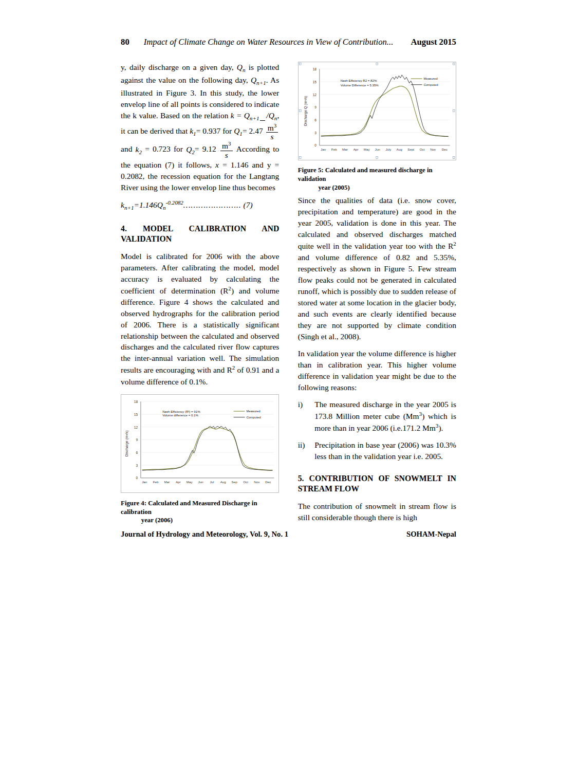80 Impact of Climate Change on Water Resources in View of Contribution... August 2015
y, daily discharge on a given day, Qn is plotted against the value on the following day, Qn+1. As illustrated in Figure 3. In this study, the lower envelop line of all points is considered to indicate the k value. Based on the relation k = Qn+1 /Qn, it can be derived that k1= 0.937 for Q1= 2.47 m3 s and k2 = 0.723 for Q2= 9.12 m3 s According to the equation (7) it follows, x = 1.146 and y = 0.2082, the recession equation for the Langtang River using the lower envelop line thus becomes
kn+1=1.146Qn-0.2082………………….. (7)
4. Model Calibration and Validation
Model is calibrated for 2006 with the above parameters. After calibrating the model, model accuracy is evaluated by calculating the coefficient of determination (R2) and volume difference. Figure 4 shows the calculated and observed hydrographs for the calibration period of 2006. There is a statistically significant relationship between the calculated and observed discharges and the calculated river flow captures the inter-annual variation well. The simulation results are encouraging with and R2 of 0.91 and a volume difference of 0.1%.
18 15 12 9 6 3 0 Discharge (m³/s) Jan Feb Mar Apr May Jun Jul Aug Sep Oct Nov Dec Nash Efficiency (R²) = 91% Volume difference = 0.1% Measured Computed
Figure 4: Calculated and Measured Discharge in calibrationyear (2006)
18 15 12 9 6 3 0 Discharge Q (m³/s) Jan Feb Mar Apr May Jun July Aug Sept Oct Nov Dec Nash Efficiency R2 = 82% Volume Difference = 5.35% Measured Computed
Figure 5: Calculated and measured discharge in validationyear (2005)
Since the qualities of data (i.e. snow cover, precipitation and temperature) are good in the year 2005, validation is done in this year. The calculated and observed discharges matched quite well in the validation year too with the R2 and volume difference of 0.82 and 5.35%, respectively as shown in Figure 5. Few stream flow peaks could not be generated in calculated runoff, which is possibly due to sudden release of stored water at some location in the glacier body, and such events are clearly identified because they are not supported by climate condition (Singh et al., 2008).
In validation year the volume difference is higher than in calibration year. This higher volume difference in validation year might be due to the following reasons:
i) The measured discharge in the year 2005 is 173.8 Million meter cube (Mm3) which is more than in year 2006 (i.e.171.2 Mm3).
ii) Precipitation in base year (2006) was 10.3% less than in the validation year i.e. 2005.
5. Contribution of Snowmelt in Stream Flow
The contribution of snowmelt in stream flow is still considerable though there is high
Journal of Hydrology and Meteorology, Vol. 9, No. 1 SOHAM-Nepal